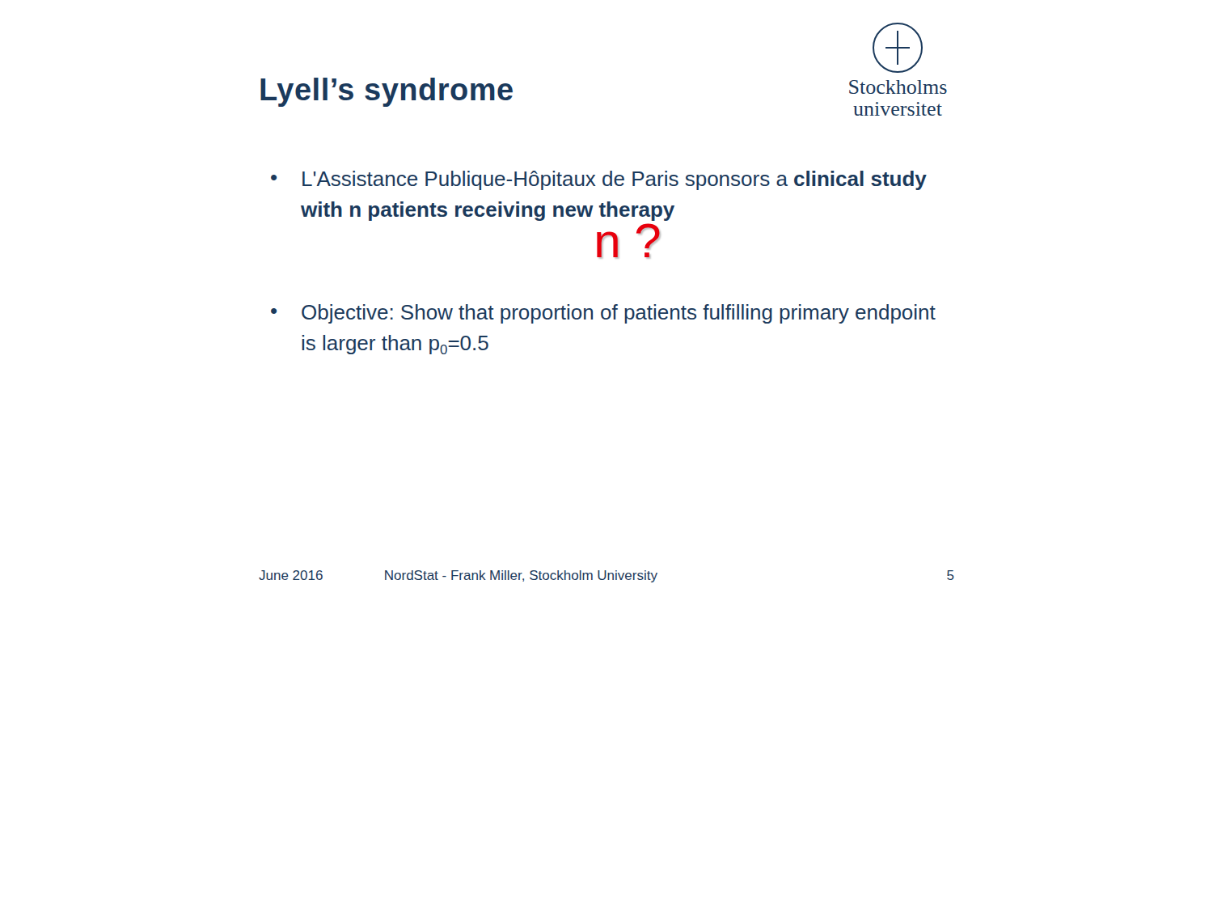Stockholms
universitet
Lyell’s syndrome
L'Assistance Publique-Hôpitaux de Paris sponsors a clinical study with n patients receiving new therapy
n ?
Objective: Show that proportion of patients fulfilling primary endpoint is larger than p0=0.5
June 2016 NordStat - Frank Miller, Stockholm University 5